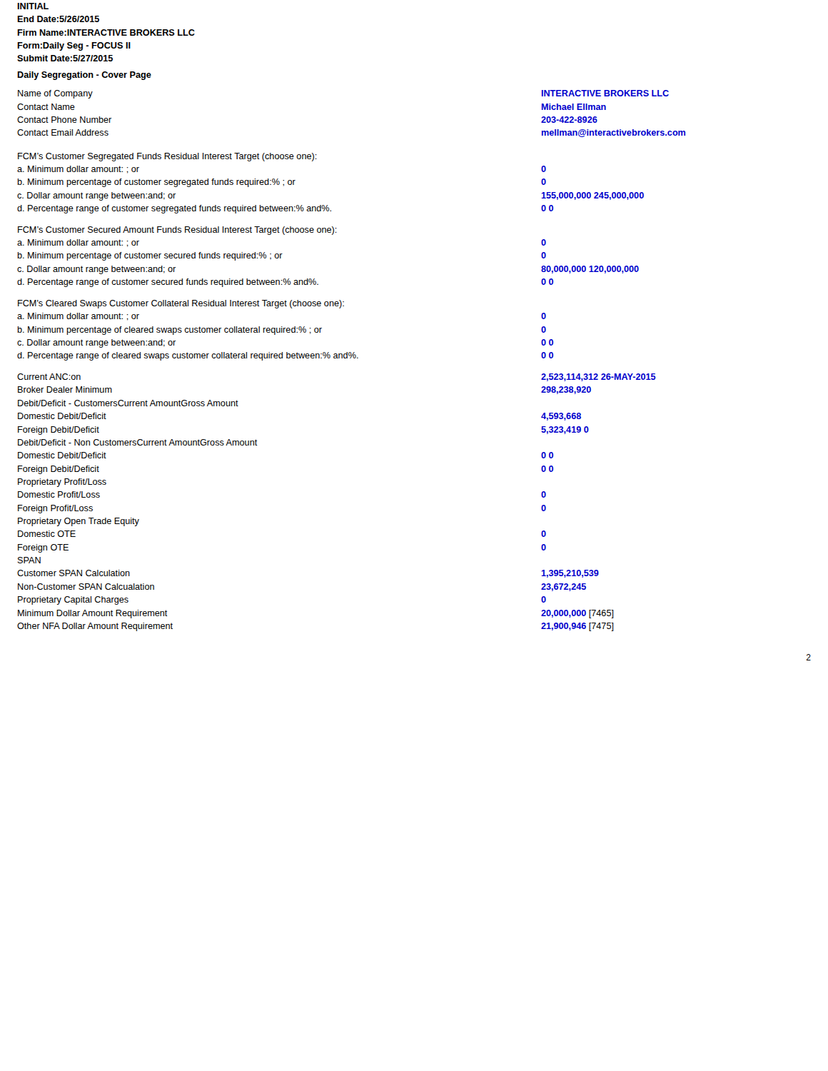INITIAL
End Date:5/26/2015
Firm Name:INTERACTIVE BROKERS LLC
Form:Daily Seg - FOCUS II
Submit Date:5/27/2015
Daily Segregation - Cover Page
| Name of Company | INTERACTIVE BROKERS LLC |
| Contact Name | Michael Ellman |
| Contact Phone Number | 203-422-8926 |
| Contact Email Address | mellman@interactivebrokers.com |
| FCM’s Customer Segregated Funds Residual Interest Target (choose one): |
| a. Minimum dollar amount: ; or | 0 |
| b. Minimum percentage of customer segregated funds required:% ; or | 0 |
| c. Dollar amount range between:and; or | 155,000,000 245,000,000 |
| d. Percentage range of customer segregated funds required between:% and%. | 0 0 |
| FCM’s Customer Secured Amount Funds Residual Interest Target (choose one): |
| a. Minimum dollar amount: ; or | 0 |
| b. Minimum percentage of customer secured funds required:% ; or | 0 |
| c. Dollar amount range between:and; or | 80,000,000 120,000,000 |
| d. Percentage range of customer secured funds required between:% and%. | 0 0 |
| FCM's Cleared Swaps Customer Collateral Residual Interest Target (choose one): |
| a. Minimum dollar amount: ; or | 0 |
| b. Minimum percentage of cleared swaps customer collateral required:% ; or | 0 |
| c. Dollar amount range between:and; or | 0 0 |
| d. Percentage range of cleared swaps customer collateral required between:% and%. | 0 0 |
| Current ANC:on | 2,523,114,312 26-MAY-2015 |
| Broker Dealer Minimum | 298,238,920 |
| Debit/Deficit - CustomersCurrent AmountGross Amount | |
| Domestic Debit/Deficit | 4,593,668 |
| Foreign Debit/Deficit | 5,323,419 0 |
| Debit/Deficit - Non CustomersCurrent AmountGross Amount | |
| Domestic Debit/Deficit | 0 0 |
| Foreign Debit/Deficit | 0 0 |
| Proprietary Profit/Loss | |
| Domestic Profit/Loss | 0 |
| Foreign Profit/Loss | 0 |
| Proprietary Open Trade Equity | |
| Domestic OTE | 0 |
| Foreign OTE | 0 |
| SPAN | |
| Customer SPAN Calculation | 1,395,210,539 |
| Non-Customer SPAN Calcualation | 23,672,245 |
| Proprietary Capital Charges | 0 |
| Minimum Dollar Amount Requirement | 20,000,000 [7465] |
| Other NFA Dollar Amount Requirement | 21,900,946 [7475] |
2